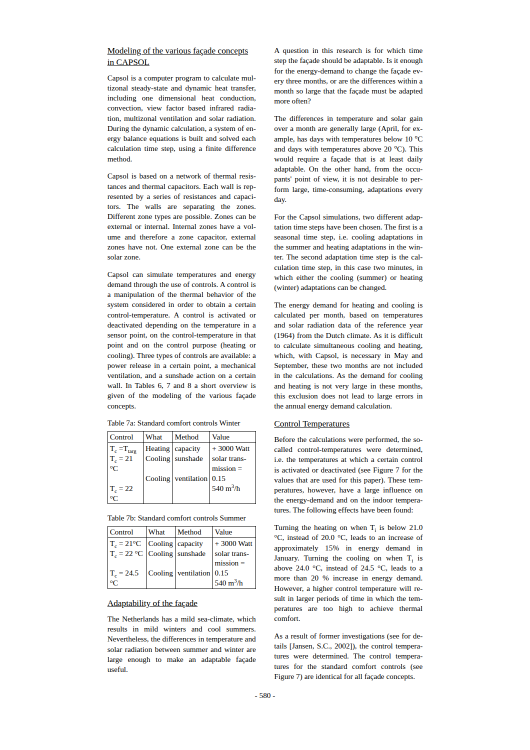Modeling of the various façade concepts in CAPSOL
Capsol is a computer program to calculate multizonal steady-state and dynamic heat transfer, including one dimensional heat conduction, convection, view factor based infrared radiation, multizonal ventilation and solar radiation. During the dynamic calculation, a system of energy balance equations is built and solved each calculation time step, using a finite difference method.
Capsol is based on a network of thermal resistances and thermal capacitors. Each wall is represented by a series of resistances and capacitors. The walls are separating the zones. Different zone types are possible. Zones can be external or internal. Internal zones have a volume and therefore a zone capacitor, external zones have not. One external zone can be the solar zone.
Capsol can simulate temperatures and energy demand through the use of controls. A control is a manipulation of the thermal behavior of the system considered in order to obtain a certain control-temperature. A control is activated or deactivated depending on the temperature in a sensor point, on the control-temperature in that point and on the control purpose (heating or cooling). Three types of controls are available: a power release in a certain point, a mechanical ventilation, and a sunshade action on a certain wall. In Tables 6, 7 and 8 a short overview is given of the modeling of the various façade concepts.
Table 7a: Standard comfort controls Winter
| Control | What | Method | Value |
| T c =T targ T c = 21 °C T c = 22 °C | Heating Cooling Cooling | capacity sunshade ventilation | + 3000 Watt solar trans- mission = 0.15 540 m 3 /h |
Table 7b: Standard comfort controls Summer
| Control | What | Method | Value |
| T c = 21°C T c = 22 °C T c = 24.5 °C | Cooling Cooling Cooling | capacity sunshade ventilation | + 3000 Watt solar trans- mission = 0.15 540 m 3 /h |
Adaptability of the façade
The Netherlands has a mild sea-climate, which results in mild winters and cool summers. Nevertheless, the differences in temperature and solar radiation between summer and winter are large enough to make an adaptable façade useful.
A question in this research is for which time step the façade should be adaptable. Is it enough for the energy-demand to change the façade every three months, or are the differences within a month so large that the façade must be adapted more often?
The differences in temperature and solar gain over a month are generally large (April, for example, has days with temperatures below 10 oC and days with temperatures above 20 oC). This would require a façade that is at least daily adaptable. On the other hand, from the occupants' point of view, it is not desirable to perform large, time-consuming, adaptations every day.
For the Capsol simulations, two different adaptation time steps have been chosen. The first is a seasonal time step, i.e. cooling adaptations in the summer and heating adaptations in the winter. The second adaptation time step is the calculation time step, in this case two minutes, in which either the cooling (summer) or heating (winter) adaptations can be changed.
The energy demand for heating and cooling is calculated per month, based on temperatures and solar radiation data of the reference year (1964) from the Dutch climate. As it is difficult to calculate simultaneous cooling and heating, which, with Capsol, is necessary in May and September, these two months are not included in the calculations. As the demand for cooling and heating is not very large in these months, this exclusion does not lead to large errors in the annual energy demand calculation.
Control Temperatures
Before the calculations were performed, the so-called control-temperatures were determined, i.e. the temperatures at which a certain control is activated or deactivated (see Figure 7 for the values that are used for this paper). These temperatures, however, have a large influence on the energy-demand and on the indoor temperatures. The following effects have been found:
Turning the heating on when Ti is below 21.0 °C, instead of 20.0 °C, leads to an increase of approximately 15% in energy demand in January. Turning the cooling on when Ti is above 24.0 °C, instead of 24.5 °C, leads to a more than 20 % increase in energy demand. However, a higher control temperature will result in larger periods of time in which the temperatures are too high to achieve thermal comfort.
As a result of former investigations (see for details [Jansen, S.C., 2002]), the control temperatures were determined. The control temperatures for the standard comfort controls (see Figure 7) are identical for all façade concepts.
- 580 -